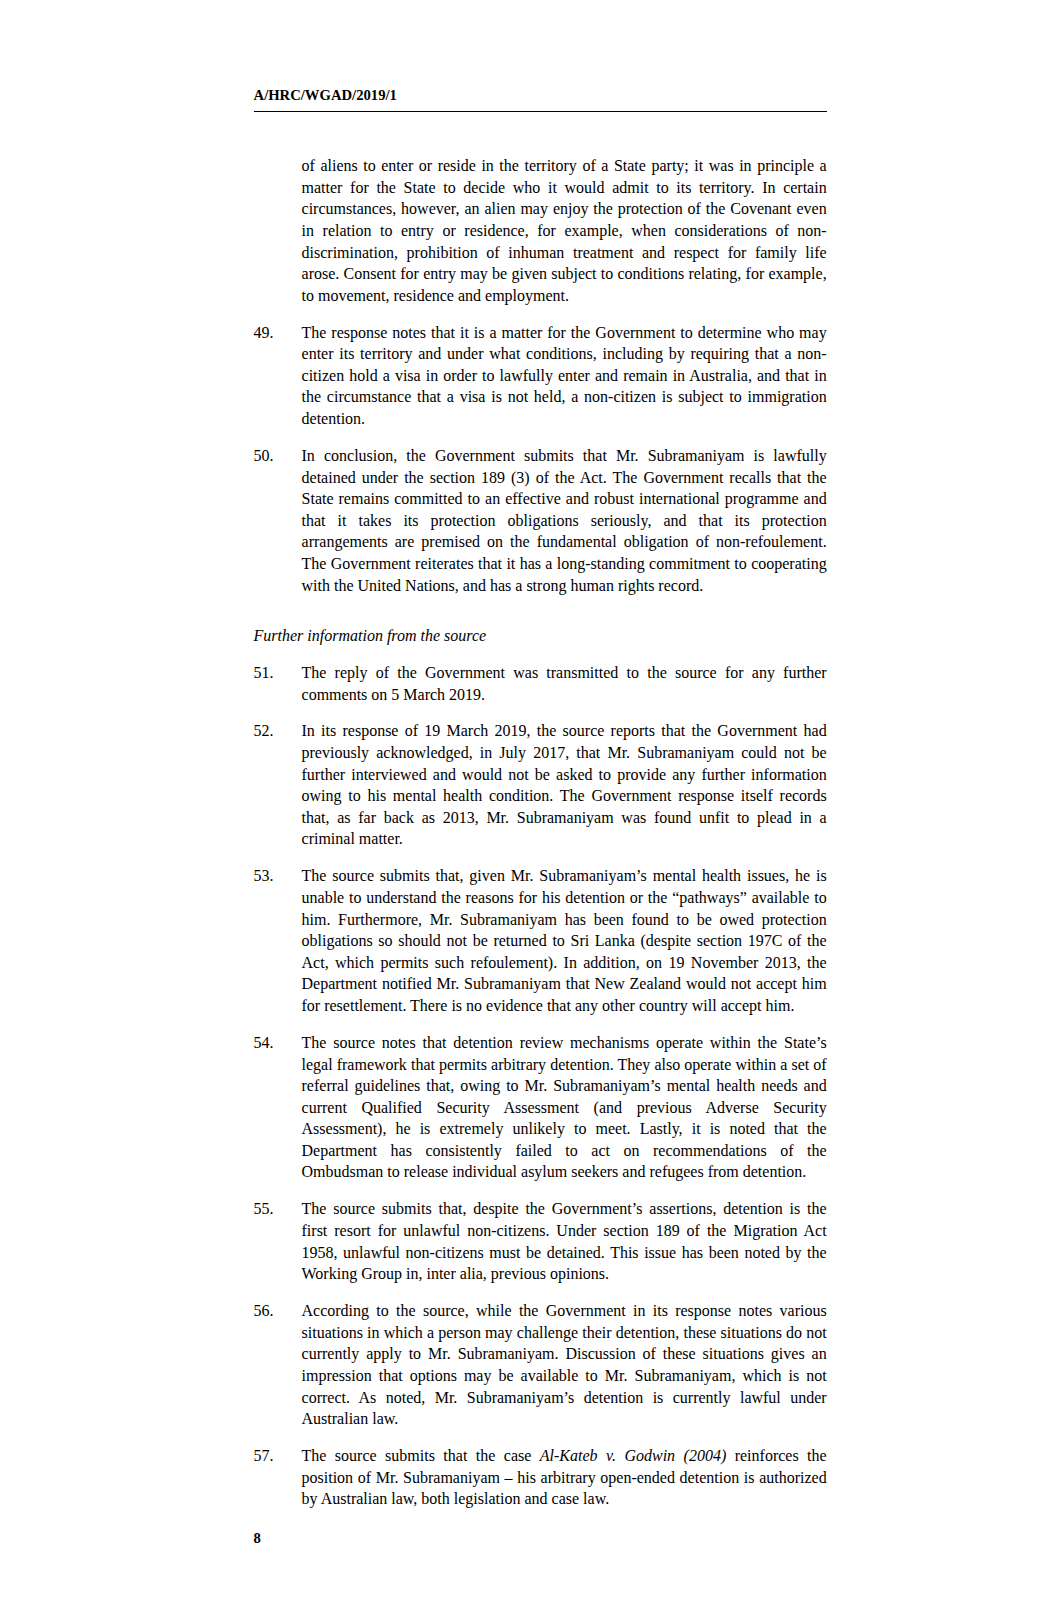A/HRC/WGAD/2019/1
of aliens to enter or reside in the territory of a State party; it was in principle a matter for the State to decide who it would admit to its territory. In certain circumstances, however, an alien may enjoy the protection of the Covenant even in relation to entry or residence, for example, when considerations of non-discrimination, prohibition of inhuman treatment and respect for family life arose. Consent for entry may be given subject to conditions relating, for example, to movement, residence and employment.
49.
The response notes that it is a matter for the Government to determine who may enter its territory and under what conditions, including by requiring that a non-citizen hold a visa in order to lawfully enter and remain in Australia, and that in the circumstance that a visa is not held, a non-citizen is subject to immigration detention.
50.
In conclusion, the Government submits that Mr. Subramaniyam is lawfully detained under the section 189 (3) of the Act. The Government recalls that the State remains committed to an effective and robust international programme and that it takes its protection obligations seriously, and that its protection arrangements are premised on the fundamental obligation of non-refoulement. The Government reiterates that it has a long-standing commitment to cooperating with the United Nations, and has a strong human rights record.
Further information from the source
51.
The reply of the Government was transmitted to the source for any further comments on 5 March 2019.
52.
In its response of 19 March 2019, the source reports that the Government had previously acknowledged, in July 2017, that Mr. Subramaniyam could not be further interviewed and would not be asked to provide any further information owing to his mental health condition. The Government response itself records that, as far back as 2013, Mr. Subramaniyam was found unfit to plead in a criminal matter.
53.
The source submits that, given Mr. Subramaniyam’s mental health issues, he is unable to understand the reasons for his detention or the “pathways” available to him. Furthermore, Mr. Subramaniyam has been found to be owed protection obligations so should not be returned to Sri Lanka (despite section 197C of the Act, which permits such refoulement). In addition, on 19 November 2013, the Department notified Mr. Subramaniyam that New Zealand would not accept him for resettlement. There is no evidence that any other country will accept him.
54.
The source notes that detention review mechanisms operate within the State’s legal framework that permits arbitrary detention. They also operate within a set of referral guidelines that, owing to Mr. Subramaniyam’s mental health needs and current Qualified Security Assessment (and previous Adverse Security Assessment), he is extremely unlikely to meet. Lastly, it is noted that the Department has consistently failed to act on recommendations of the Ombudsman to release individual asylum seekers and refugees from detention.
55.
The source submits that, despite the Government’s assertions, detention is the first resort for unlawful non-citizens. Under section 189 of the Migration Act 1958, unlawful non-citizens must be detained. This issue has been noted by the Working Group in, inter alia, previous opinions.
56.
According to the source, while the Government in its response notes various situations in which a person may challenge their detention, these situations do not currently apply to Mr. Subramaniyam. Discussion of these situations gives an impression that options may be available to Mr. Subramaniyam, which is not correct. As noted, Mr. Subramaniyam’s detention is currently lawful under Australian law.
57.
The source submits that the case Al-Kateb v. Godwin (2004) reinforces the position of Mr. Subramaniyam – his arbitrary open-ended detention is authorized by Australian law, both legislation and case law.
8